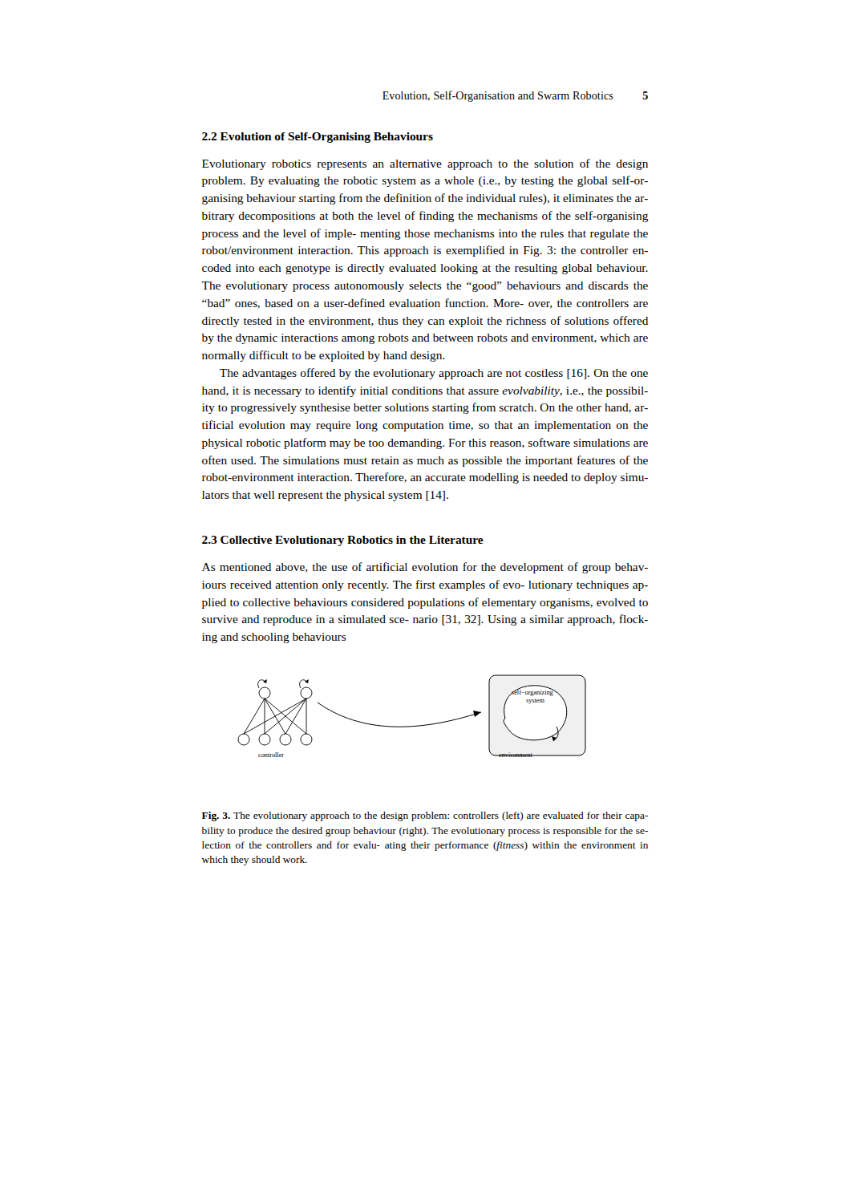Evolution, Self-Organisation and Swarm Robotics5
2.2 Evolution of Self-Organising Behaviours
Evolutionary robotics represents an alternative approach to the solution of the design problem. By evaluating the robotic system as a whole (i.e., by testing the global self-organising behaviour starting from the definition of the individual rules), it eliminates the arbitrary decompositions at both the level of finding the mechanisms of the self-organising process and the level of imple- menting those mechanisms into the rules that regulate the robot/environment interaction. This approach is exemplified in Fig. 3: the controller encoded into each genotype is directly evaluated looking at the resulting global behaviour. The evolutionary process autonomously selects the “good” behaviours and discards the “bad” ones, based on a user-defined evaluation function. More- over, the controllers are directly tested in the environment, thus they can exploit the richness of solutions offered by the dynamic interactions among robots and between robots and environment, which are normally difficult to be exploited by hand design.
The advantages offered by the evolutionary approach are not costless [16]. On the one hand, it is necessary to identify initial conditions that assure evolvability, i.e., the possibility to progressively synthesise better solutions starting from scratch. On the other hand, artificial evolution may require long computation time, so that an implementation on the physical robotic platform may be too demanding. For this reason, software simulations are often used. The simulations must retain as much as possible the important features of the robot-environment interaction. Therefore, an accurate modelling is needed to deploy simulators that well represent the physical system [14].
2.3 Collective Evolutionary Robotics in the Literature
As mentioned above, the use of artificial evolution for the development of group behaviours received attention only recently. The first examples of evo- lutionary techniques applied to collective behaviours considered populations of elementary organisms, evolved to survive and reproduce in a simulated sce- nario [31, 32]. Using a similar approach, flocking and schooling behaviours
controller self−organizing system environment
Fig. 3. The evolutionary approach to the design problem: controllers (left) are evaluated for their capability to produce the desired group behaviour (right). The evolutionary process is responsible for the selection of the controllers and for evalu- ating their performance (fitness) within the environment in which they should work.